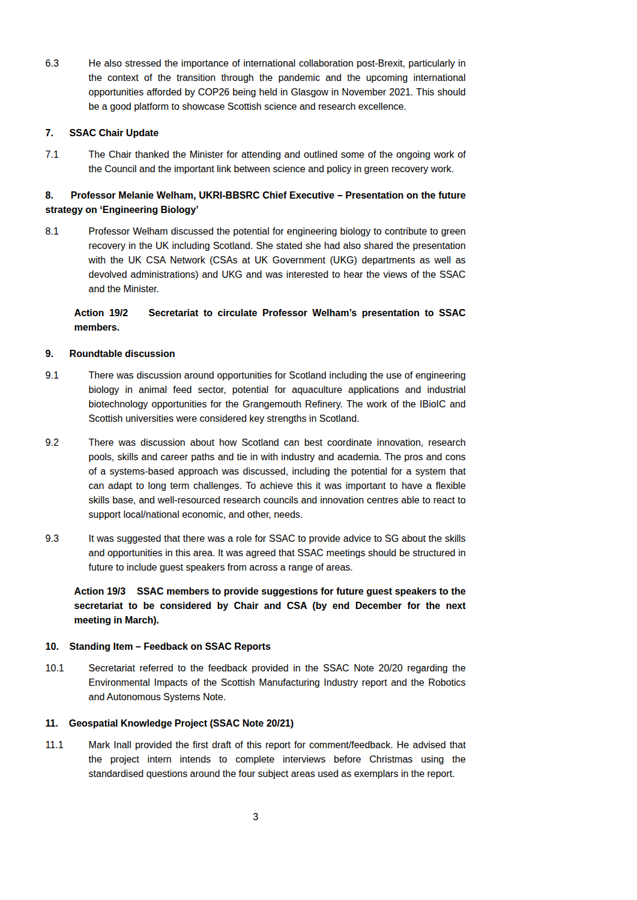6.3
He also stressed the importance of international collaboration post-Brexit, particularly in the context of the transition through the pandemic and the upcoming international opportunities afforded by COP26 being held in Glasgow in November 2021. This should be a good platform to showcase Scottish science and research excellence.
7. SSAC Chair Update
7.1
The Chair thanked the Minister for attending and outlined some of the ongoing work of the Council and the important link between science and policy in green recovery work.
8. Professor Melanie Welham, UKRI-BBSRC Chief Executive – Presentation on the future strategy on ‘Engineering Biology’
8.1
Professor Welham discussed the potential for engineering biology to contribute to green recovery in the UK including Scotland. She stated she had also shared the presentation with the UK CSA Network (CSAs at UK Government (UKG) departments as well as devolved administrations) and UKG and was interested to hear the views of the SSAC and the Minister.
Action 19/2 Secretariat to circulate Professor Welham’s presentation to SSAC members.
9. Roundtable discussion
9.1
There was discussion around opportunities for Scotland including the use of engineering biology in animal feed sector, potential for aquaculture applications and industrial biotechnology opportunities for the Grangemouth Refinery. The work of the IBioIC and Scottish universities were considered key strengths in Scotland.
9.2
There was discussion about how Scotland can best coordinate innovation, research pools, skills and career paths and tie in with industry and academia. The pros and cons of a systems-based approach was discussed, including the potential for a system that can adapt to long term challenges. To achieve this it was important to have a flexible skills base, and well-resourced research councils and innovation centres able to react to support local/national economic, and other, needs.
9.3
It was suggested that there was a role for SSAC to provide advice to SG about the skills and opportunities in this area. It was agreed that SSAC meetings should be structured in future to include guest speakers from across a range of areas.
Action 19/3 SSAC members to provide suggestions for future guest speakers to the secretariat to be considered by Chair and CSA (by end December for the next meeting in March).
10. Standing Item – Feedback on SSAC Reports
10.1
Secretariat referred to the feedback provided in the SSAC Note 20/20 regarding the Environmental Impacts of the Scottish Manufacturing Industry report and the Robotics and Autonomous Systems Note.
11. Geospatial Knowledge Project (SSAC Note 20/21)
11.1
Mark Inall provided the first draft of this report for comment/feedback. He advised that the project intern intends to complete interviews before Christmas using the standardised questions around the four subject areas used as exemplars in the report.
3